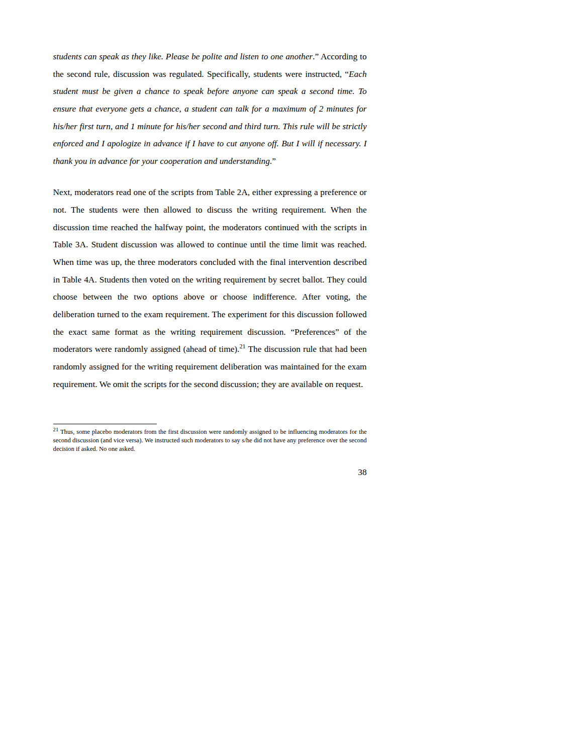students can speak as they like. Please be polite and listen to one another.” According to the second rule, discussion was regulated. Specifically, students were instructed, “Each student must be given a chance to speak before anyone can speak a second time. To ensure that everyone gets a chance, a student can talk for a maximum of 2 minutes for his/her first turn, and 1 minute for his/her second and third turn. This rule will be strictly enforced and I apologize in advance if I have to cut anyone off. But I will if necessary. I thank you in advance for your cooperation and understanding.”
Next, moderators read one of the scripts from Table 2A, either expressing a preference or not. The students were then allowed to discuss the writing requirement. When the discussion time reached the halfway point, the moderators continued with the scripts in Table 3A. Student discussion was allowed to continue until the time limit was reached. When time was up, the three moderators concluded with the final intervention described in Table 4A. Students then voted on the writing requirement by secret ballot. They could choose between the two options above or choose indifference. After voting, the deliberation turned to the exam requirement. The experiment for this discussion followed the exact same format as the writing requirement discussion. “Preferences” of the moderators were randomly assigned (ahead of time).21 The discussion rule that had been randomly assigned for the writing requirement deliberation was maintained for the exam requirement. We omit the scripts for the second discussion; they are available on request.
21 Thus, some placebo moderators from the first discussion were randomly assigned to be influencing moderators for the second discussion (and vice versa). We instructed such moderators to say s/he did not have any preference over the second decision if asked. No one asked.
38